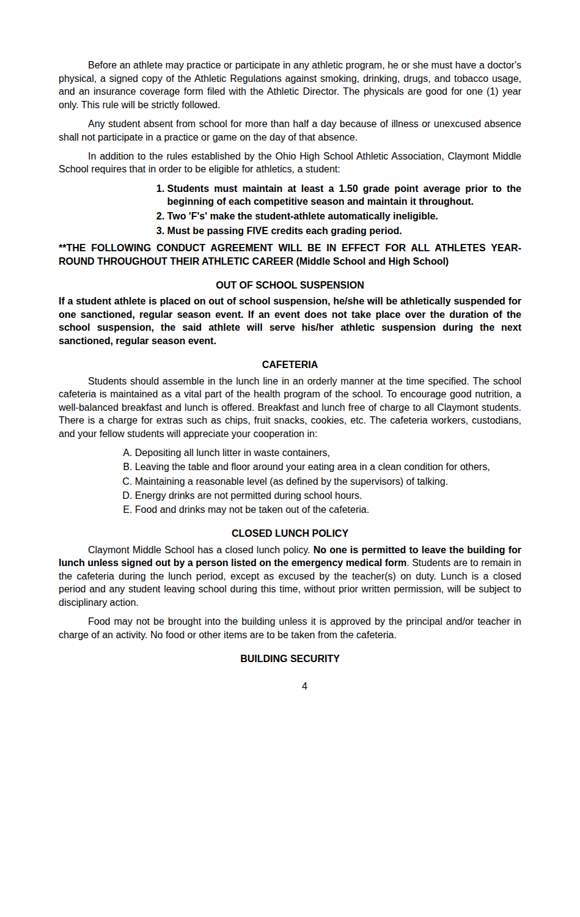Before an athlete may practice or participate in any athletic program, he or she must have a doctor's physical, a signed copy of the Athletic Regulations against smoking, drinking, drugs, and tobacco usage, and an insurance coverage form filed with the Athletic Director. The physicals are good for one (1) year only. This rule will be strictly followed.
Any student absent from school for more than half a day because of illness or unexcused absence shall not participate in a practice or game on the day of that absence.
In addition to the rules established by the Ohio High School Athletic Association, Claymont Middle School requires that in order to be eligible for athletics, a student:
Students must maintain at least a 1.50 grade point average prior to the beginning of each competitive season and maintain it throughout.
Two 'F's' make the student-athlete automatically ineligible.
Must be passing FIVE credits each grading period.
**THE FOLLOWING CONDUCT AGREEMENT WILL BE IN EFFECT FOR ALL ATHLETES YEAR-ROUND THROUGHOUT THEIR ATHLETIC CAREER (Middle School and High School)
Out of School Suspension
If a student athlete is placed on out of school suspension, he/she will be athletically suspended for one sanctioned, regular season event. If an event does not take place over the duration of the school suspension, the said athlete will serve his/her athletic suspension during the next sanctioned, regular season event.
Cafeteria
Students should assemble in the lunch line in an orderly manner at the time specified. The school cafeteria is maintained as a vital part of the health program of the school. To encourage good nutrition, a well-balanced breakfast and lunch is offered. Breakfast and lunch free of charge to all Claymont students. There is a charge for extras such as chips, fruit snacks, cookies, etc. The cafeteria workers, custodians, and your fellow students will appreciate your cooperation in:
Depositing all lunch litter in waste containers,
Leaving the table and floor around your eating area in a clean condition for others,
Maintaining a reasonable level (as defined by the supervisors) of talking.
Energy drinks are not permitted during school hours.
Food and drinks may not be taken out of the cafeteria.
Closed Lunch Policy
Claymont Middle School has a closed lunch policy. No one is permitted to leave the building for lunch unless signed out by a person listed on the emergency medical form. Students are to remain in the cafeteria during the lunch period, except as excused by the teacher(s) on duty. Lunch is a closed period and any student leaving school during this time, without prior written permission, will be subject to disciplinary action.
Food may not be brought into the building unless it is approved by the principal and/or teacher in charge of an activity. No food or other items are to be taken from the cafeteria.
Building Security
4